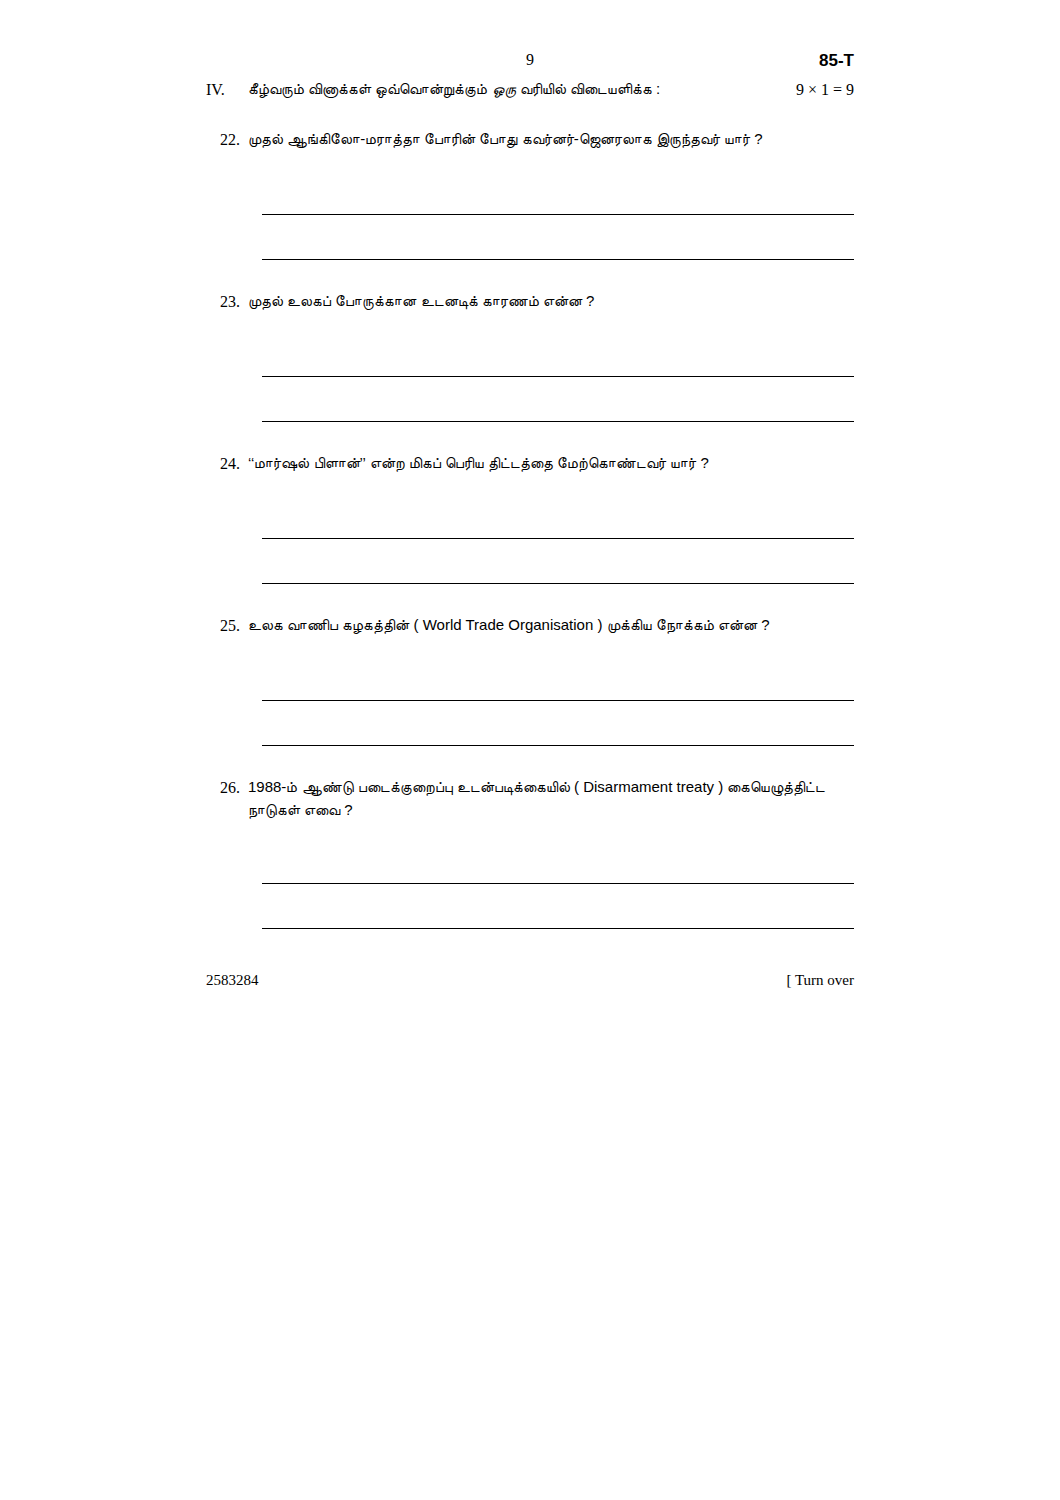9 85-T
IV.
கீழ்வரும் வினாக்கள் ஒவ்வொன்றுக்கும் ஒரு வரியில் விடையளிக்க :
9 × 1 = 9
22.
முதல் ஆங்கிலோ-மராத்தா போரின் போது கவர்னர்-ஜெனரலாக இருந்தவர் யார் ?
23.
முதல் உலகப் போருக்கான உடனடிக் காரணம் என்ன ?
24.
‘‘மார்ஷல் பிளான்’’ என்ற மிகப் பெரிய திட்டத்தை மேற்கொண்டவர் யார் ?
25.
உலக வாணிப கழகத்தின் ( World Trade Organisation ) முக்கிய நோக்கம் என்ன ?
26.
1988-ம் ஆண்டு படைக்குறைப்பு உடன்படிக்கையில் ( Disarmament treaty ) கையெழுத்திட்ட நாடுகள் எவை ?
2583284 [ Turn over